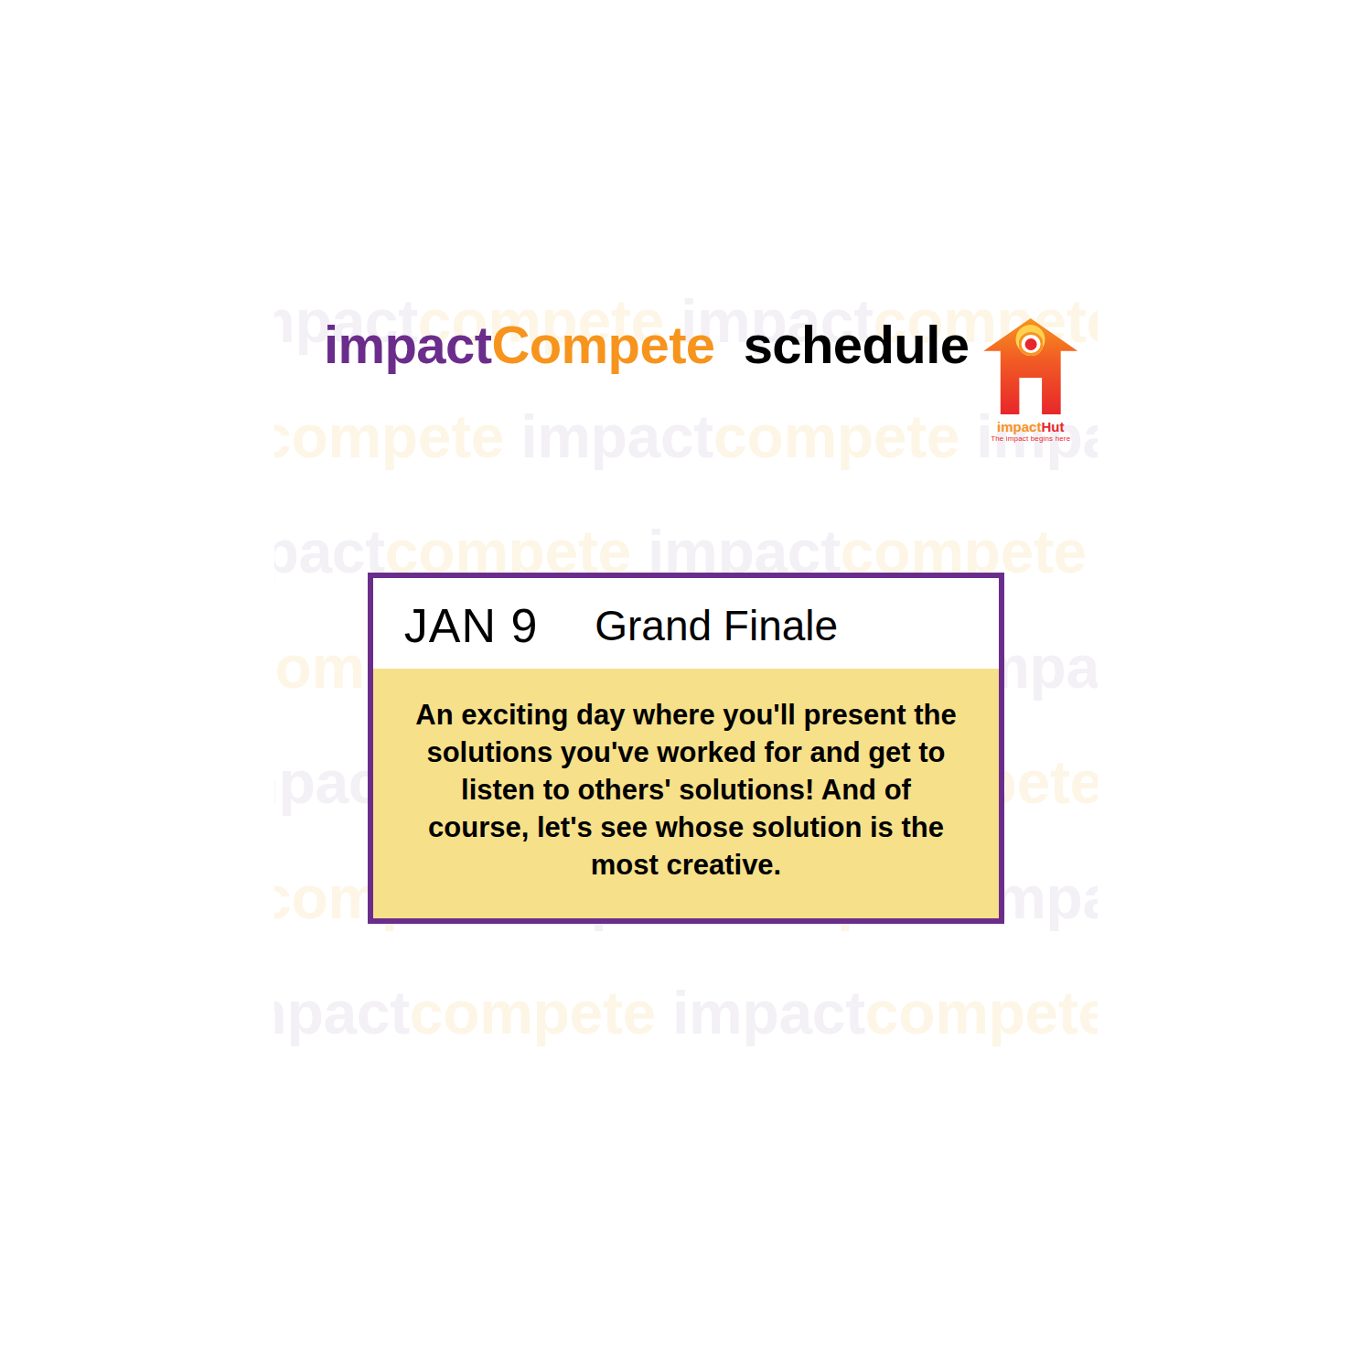impact compete impact compete
compete impact compete impact
impact compete impact compete
compete impact compete impact
impact compete impact compete
compete impact compete impact
impact compete impact compete
impact Compete schedule
impactHut
The impact begins here
JAN 9
Grand Finale
An exciting day where you'll present the solutions you've worked for and get to listen to others' solutions! And of course, let's see whose solution is the most creative.